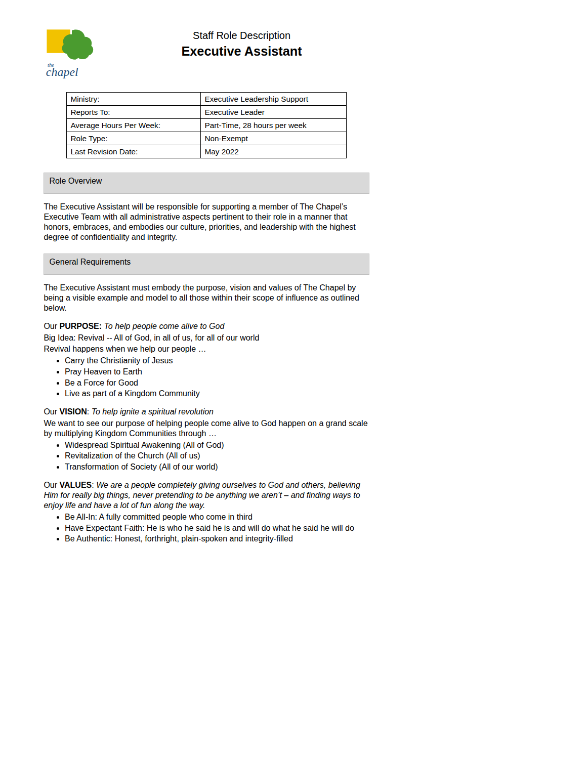the chapel
Staff Role Description
Executive Assistant
| Ministry: | Executive Leadership Support |
| Reports To: | Executive Leader |
| Average Hours Per Week: | Part-Time, 28 hours per week |
| Role Type: | Non-Exempt |
| Last Revision Date: | May 2022 |
Role Overview
The Executive Assistant will be responsible for supporting a member of The Chapel’s Executive Team with all administrative aspects pertinent to their role in a manner that honors, embraces, and embodies our culture, priorities, and leadership with the highest degree of confidentiality and integrity.
General Requirements
The Executive Assistant must embody the purpose, vision and values of The Chapel by being a visible example and model to all those within their scope of influence as outlined below.
Our PURPOSE: To help people come alive to God
Big Idea: Revival -- All of God, in all of us, for all of our world
Revival happens when we help our people …
Carry the Christianity of Jesus
Pray Heaven to Earth
Be a Force for Good
Live as part of a Kingdom Community
Our VISION: To help ignite a spiritual revolution
We want to see our purpose of helping people come alive to God happen on a grand scale by multiplying Kingdom Communities through …
Widespread Spiritual Awakening (All of God)
Revitalization of the Church (All of us)
Transformation of Society (All of our world)
Our VALUES: We are a people completely giving ourselves to God and others, believing Him for really big things, never pretending to be anything we aren’t – and finding ways to enjoy life and have a lot of fun along the way.
Be All-In: A fully committed people who come in third
Have Expectant Faith: He is who he said he is and will do what he said he will do
Be Authentic: Honest, forthright, plain-spoken and integrity-filled